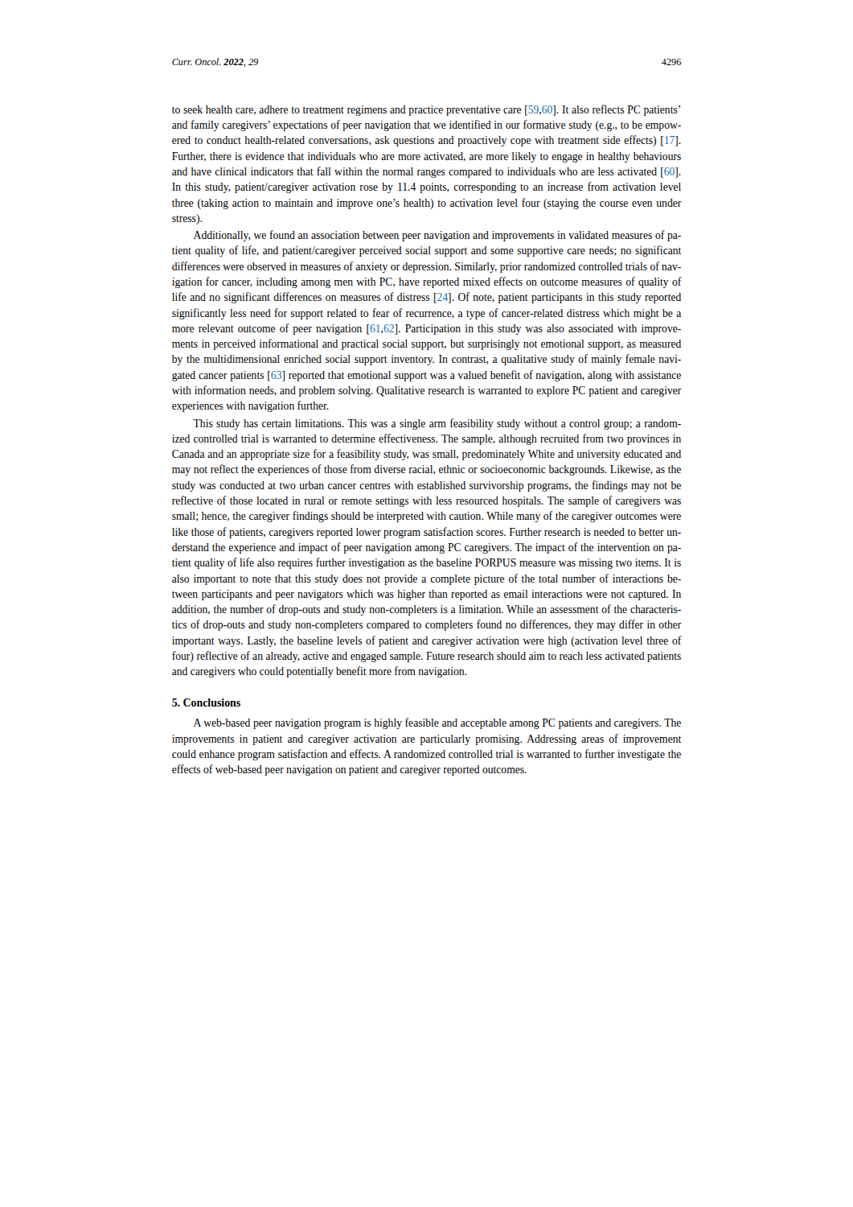Curr. Oncol. 2022, 29
4296
to seek health care, adhere to treatment regimens and practice preventative care [59,60]. It also reflects PC patients’ and family caregivers’ expectations of peer navigation that we identified in our formative study (e.g., to be empowered to conduct health-related conversations, ask questions and proactively cope with treatment side effects) [17]. Further, there is evidence that individuals who are more activated, are more likely to engage in healthy behaviours and have clinical indicators that fall within the normal ranges compared to individuals who are less activated [60]. In this study, patient/caregiver activation rose by 11.4 points, corresponding to an increase from activation level three (taking action to maintain and improve one’s health) to activation level four (staying the course even under stress).
Additionally, we found an association between peer navigation and improvements in validated measures of patient quality of life, and patient/caregiver perceived social support and some supportive care needs; no significant differences were observed in measures of anxiety or depression. Similarly, prior randomized controlled trials of navigation for cancer, including among men with PC, have reported mixed effects on outcome measures of quality of life and no significant differences on measures of distress [24]. Of note, patient participants in this study reported significantly less need for support related to fear of recurrence, a type of cancer-related distress which might be a more relevant outcome of peer navigation [61,62]. Participation in this study was also associated with improvements in perceived informational and practical social support, but surprisingly not emotional support, as measured by the multidimensional enriched social support inventory. In contrast, a qualitative study of mainly female navigated cancer patients [63] reported that emotional support was a valued benefit of navigation, along with assistance with information needs, and problem solving. Qualitative research is warranted to explore PC patient and caregiver experiences with navigation further.
This study has certain limitations. This was a single arm feasibility study without a control group; a randomized controlled trial is warranted to determine effectiveness. The sample, although recruited from two provinces in Canada and an appropriate size for a feasibility study, was small, predominately White and university educated and may not reflect the experiences of those from diverse racial, ethnic or socioeconomic backgrounds. Likewise, as the study was conducted at two urban cancer centres with established survivorship programs, the findings may not be reflective of those located in rural or remote settings with less resourced hospitals. The sample of caregivers was small; hence, the caregiver findings should be interpreted with caution. While many of the caregiver outcomes were like those of patients, caregivers reported lower program satisfaction scores. Further research is needed to better understand the experience and impact of peer navigation among PC caregivers. The impact of the intervention on patient quality of life also requires further investigation as the baseline PORPUS measure was missing two items. It is also important to note that this study does not provide a complete picture of the total number of interactions between participants and peer navigators which was higher than reported as email interactions were not captured. In addition, the number of drop-outs and study non-completers is a limitation. While an assessment of the characteristics of drop-outs and study non-completers compared to completers found no differences, they may differ in other important ways. Lastly, the baseline levels of patient and caregiver activation were high (activation level three of four) reflective of an already, active and engaged sample. Future research should aim to reach less activated patients and caregivers who could potentially benefit more from navigation.
5. Conclusions
A web-based peer navigation program is highly feasible and acceptable among PC patients and caregivers. The improvements in patient and caregiver activation are particularly promising. Addressing areas of improvement could enhance program satisfaction and effects. A randomized controlled trial is warranted to further investigate the effects of web-based peer navigation on patient and caregiver reported outcomes.